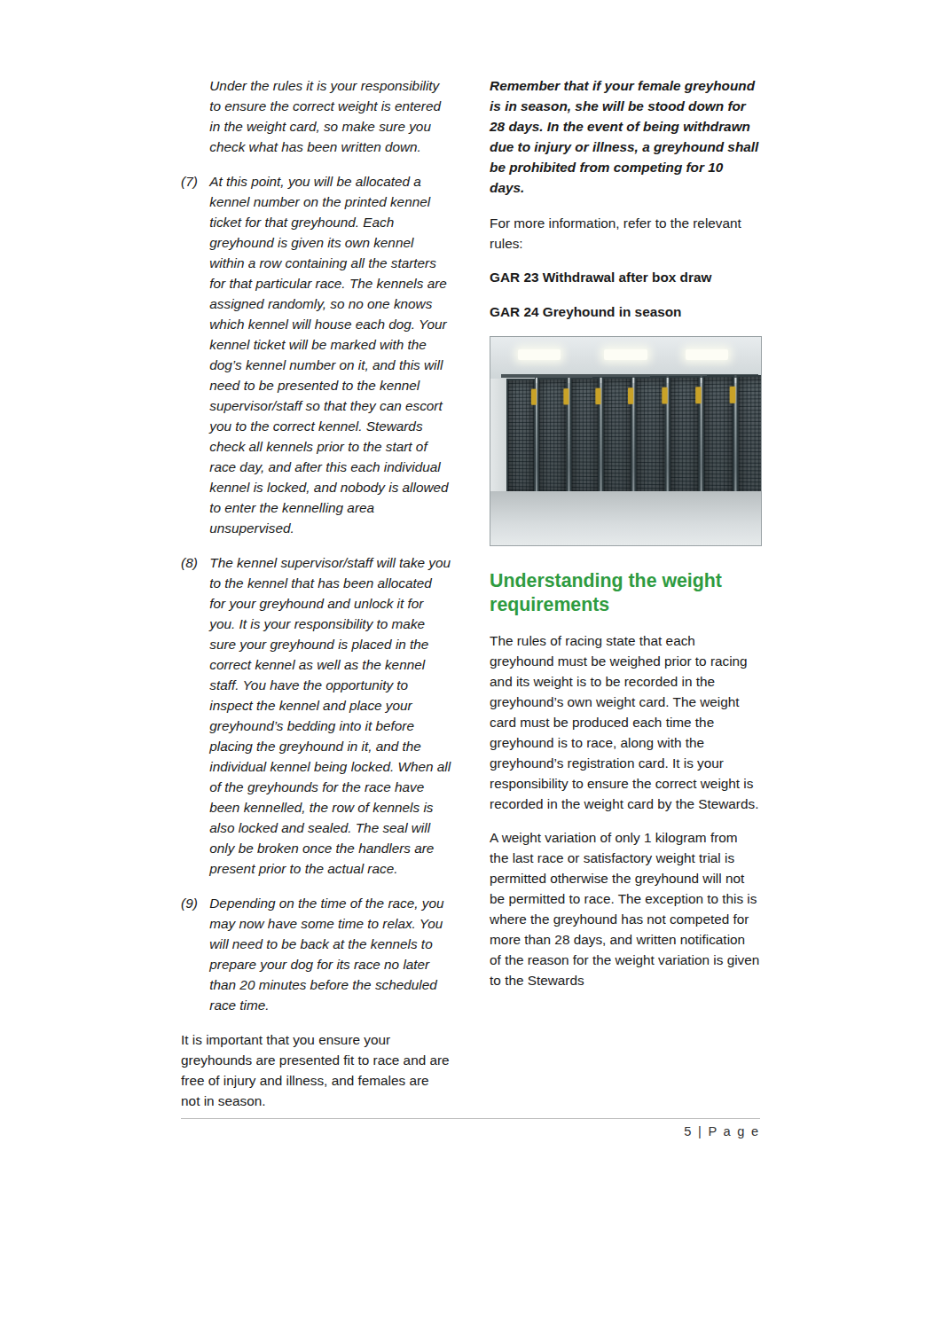Under the rules it is your responsibility to ensure the correct weight is entered in the weight card, so make sure you check what has been written down.
(7) At this point, you will be allocated a kennel number on the printed kennel ticket for that greyhound. Each greyhound is given its own kennel within a row containing all the starters for that particular race. The kennels are assigned randomly, so no one knows which kennel will house each dog. Your kennel ticket will be marked with the dog’s kennel number on it, and this will need to be presented to the kennel supervisor/staff so that they can escort you to the correct kennel. Stewards check all kennels prior to the start of race day, and after this each individual kennel is locked, and nobody is allowed to enter the kennelling area unsupervised.
(8) The kennel supervisor/staff will take you to the kennel that has been allocated for your greyhound and unlock it for you. It is your responsibility to make sure your greyhound is placed in the correct kennel as well as the kennel staff. You have the opportunity to inspect the kennel and place your greyhound’s bedding into it before placing the greyhound in it, and the individual kennel being locked. When all of the greyhounds for the race have been kennelled, the row of kennels is also locked and sealed. The seal will only be broken once the handlers are present prior to the actual race.
(9) Depending on the time of the race, you may now have some time to relax. You will need to be back at the kennels to prepare your dog for its race no later than 20 minutes before the scheduled race time.
It is important that you ensure your greyhounds are presented fit to race and are free of injury and illness, and females are not in season.
Remember that if your female greyhound is in season, she will be stood down for 28 days. In the event of being withdrawn due to injury or illness, a greyhound shall be prohibited from competing for 10 days.
For more information, refer to the relevant rules:
GAR 23 Withdrawal after box draw
GAR 24 Greyhound in season
Understanding the weight requirements
The rules of racing state that each greyhound must be weighed prior to racing and its weight is to be recorded in the greyhound’s own weight card. The weight card must be produced each time the greyhound is to race, along with the greyhound’s registration card. It is your responsibility to ensure the correct weight is recorded in the weight card by the Stewards.
A weight variation of only 1 kilogram from the last race or satisfactory weight trial is permitted otherwise the greyhound will not be permitted to race. The exception to this is where the greyhound has not competed for more than 28 days, and written notification of the reason for the weight variation is given to the Stewards
5 | P a g e